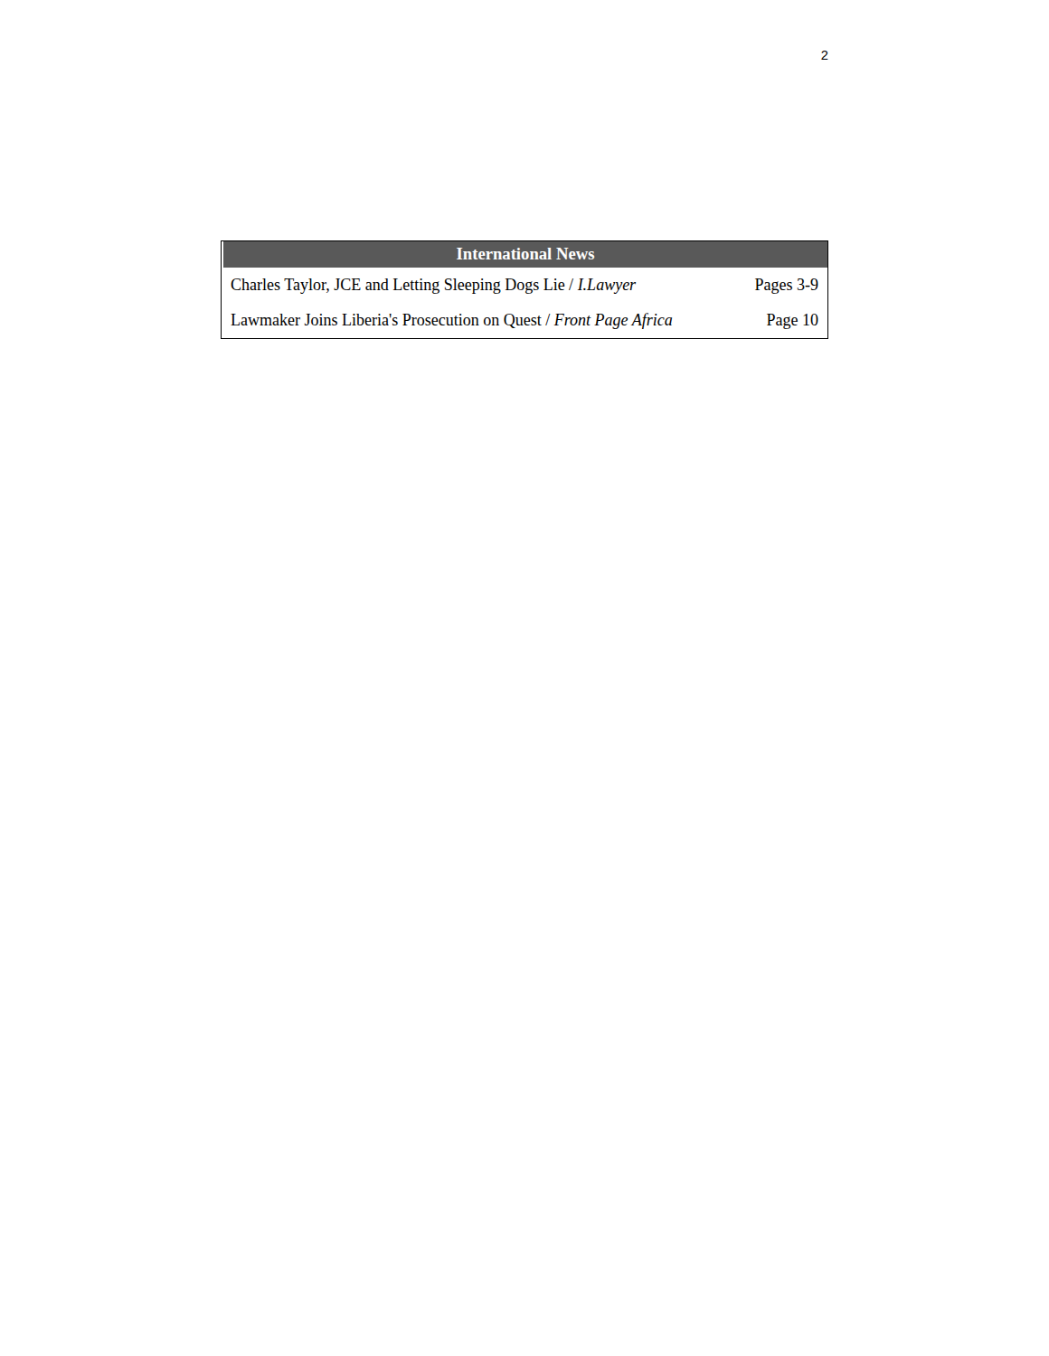2
International News
| Charles Taylor, JCE and Letting Sleeping Dogs Lie / I.Lawyer | Pages 3-9 |
| Lawmaker Joins Liberia's Prosecution on Quest / Front Page Africa | Page 10 |